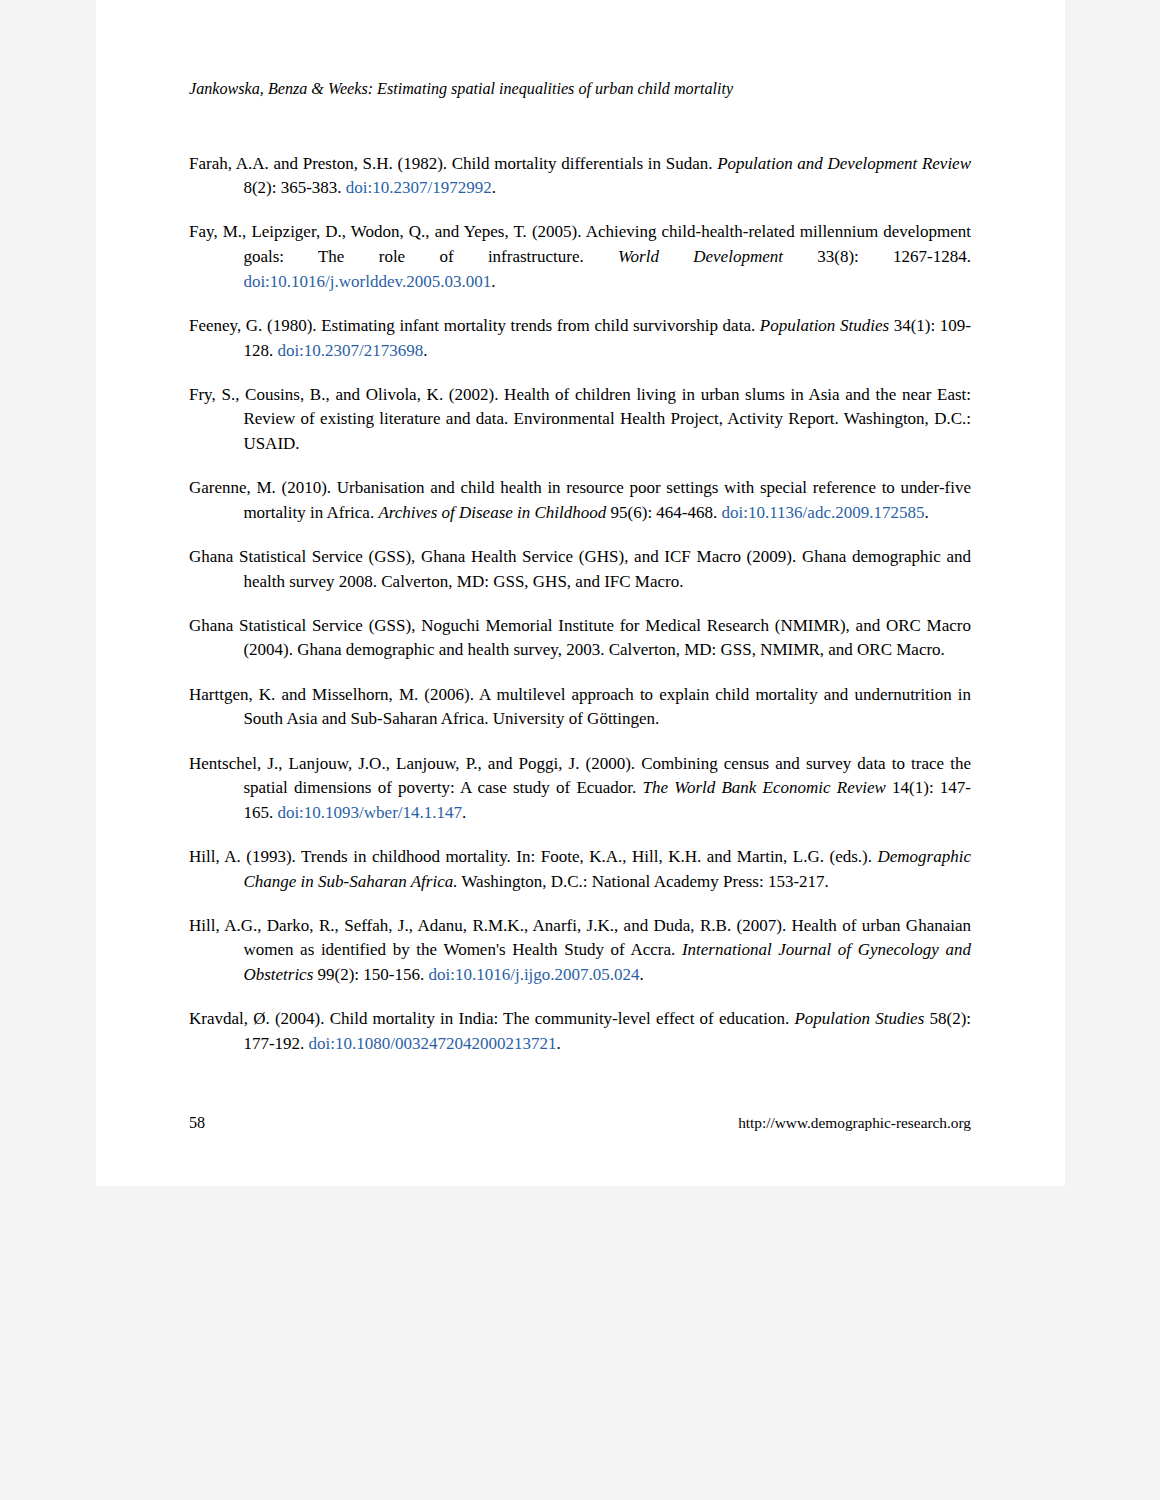Jankowska, Benza & Weeks: Estimating spatial inequalities of urban child mortality
Farah, A.A. and Preston, S.H. (1982). Child mortality differentials in Sudan. Population and Development Review 8(2): 365-383. doi:10.2307/1972992.
Fay, M., Leipziger, D., Wodon, Q., and Yepes, T. (2005). Achieving child-health-related millennium development goals: The role of infrastructure. World Development 33(8): 1267-1284. doi:10.1016/j.worlddev.2005.03.001.
Feeney, G. (1980). Estimating infant mortality trends from child survivorship data. Population Studies 34(1): 109-128. doi:10.2307/2173698.
Fry, S., Cousins, B., and Olivola, K. (2002). Health of children living in urban slums in Asia and the near East: Review of existing literature and data. Environmental Health Project, Activity Report. Washington, D.C.: USAID.
Garenne, M. (2010). Urbanisation and child health in resource poor settings with special reference to under-five mortality in Africa. Archives of Disease in Childhood 95(6): 464-468. doi:10.1136/adc.2009.172585.
Ghana Statistical Service (GSS), Ghana Health Service (GHS), and ICF Macro (2009). Ghana demographic and health survey 2008. Calverton, MD: GSS, GHS, and IFC Macro.
Ghana Statistical Service (GSS), Noguchi Memorial Institute for Medical Research (NMIMR), and ORC Macro (2004). Ghana demographic and health survey, 2003. Calverton, MD: GSS, NMIMR, and ORC Macro.
Harttgen, K. and Misselhorn, M. (2006). A multilevel approach to explain child mortality and undernutrition in South Asia and Sub-Saharan Africa. University of Göttingen.
Hentschel, J., Lanjouw, J.O., Lanjouw, P., and Poggi, J. (2000). Combining census and survey data to trace the spatial dimensions of poverty: A case study of Ecuador. The World Bank Economic Review 14(1): 147-165. doi:10.1093/wber/14.1.147.
Hill, A. (1993). Trends in childhood mortality. In: Foote, K.A., Hill, K.H. and Martin, L.G. (eds.). Demographic Change in Sub-Saharan Africa. Washington, D.C.: National Academy Press: 153-217.
Hill, A.G., Darko, R., Seffah, J., Adanu, R.M.K., Anarfi, J.K., and Duda, R.B. (2007). Health of urban Ghanaian women as identified by the Women's Health Study of Accra. International Journal of Gynecology and Obstetrics 99(2): 150-156. doi:10.1016/j.ijgo.2007.05.024.
Kravdal, Ø. (2004). Child mortality in India: The community-level effect of education. Population Studies 58(2): 177-192. doi:10.1080/0032472042000213721.
58 http://www.demographic-research.org